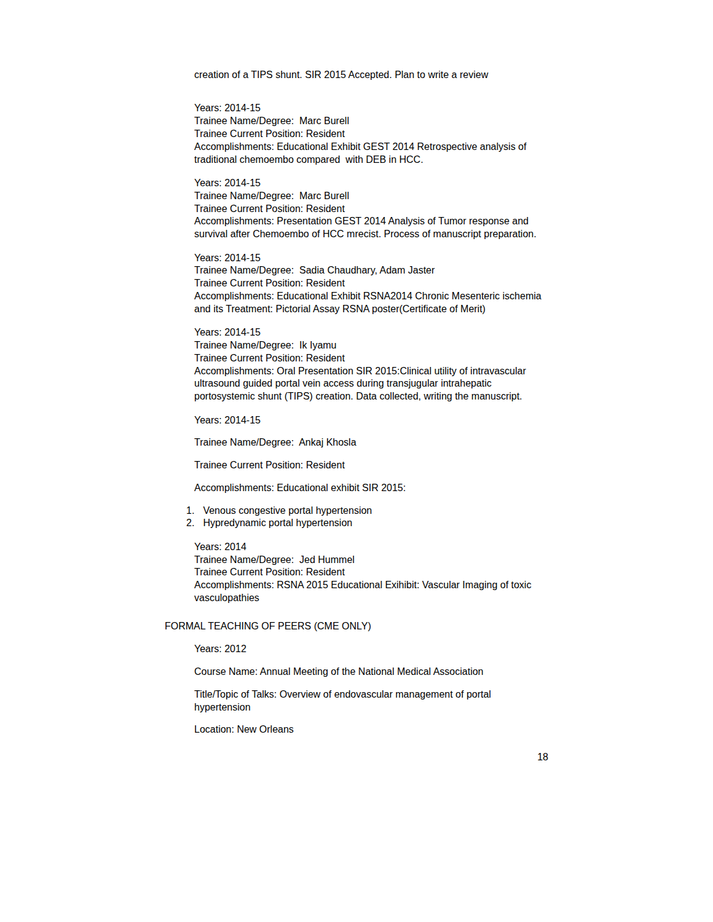creation of a TIPS shunt. SIR 2015 Accepted. Plan to write a review
Years: 2014-15
Trainee Name/Degree: Marc Burell
Trainee Current Position: Resident
Accomplishments: Educational Exhibit GEST 2014 Retrospective analysis of traditional chemoembo compared with DEB in HCC.
Years: 2014-15
Trainee Name/Degree: Marc Burell
Trainee Current Position: Resident
Accomplishments: Presentation GEST 2014 Analysis of Tumor response and survival after Chemoembo of HCC mrecist. Process of manuscript preparation.
Years: 2014-15
Trainee Name/Degree: Sadia Chaudhary, Adam Jaster
Trainee Current Position: Resident
Accomplishments: Educational Exhibit RSNA2014 Chronic Mesenteric ischemia and its Treatment: Pictorial Assay RSNA poster(Certificate of Merit)
Years: 2014-15
Trainee Name/Degree: Ik Iyamu
Trainee Current Position: Resident
Accomplishments: Oral Presentation SIR 2015:Clinical utility of intravascular ultrasound guided portal vein access during transjugular intrahepatic portosystemic shunt (TIPS) creation. Data collected, writing the manuscript.
Years: 2014-15
Trainee Name/Degree: Ankaj Khosla
Trainee Current Position: Resident
Accomplishments: Educational exhibit SIR 2015:
Venous congestive portal hypertension
Hypredynamic portal hypertension
Years: 2014
Trainee Name/Degree: Jed Hummel
Trainee Current Position: Resident
Accomplishments: RSNA 2015 Educational Exihibit: Vascular Imaging of toxic vasculopathies
FORMAL TEACHING OF PEERS (CME ONLY)
Years: 2012
Course Name: Annual Meeting of the National Medical Association
Title/Topic of Talks: Overview of endovascular management of portal hypertension
Location: New Orleans
18